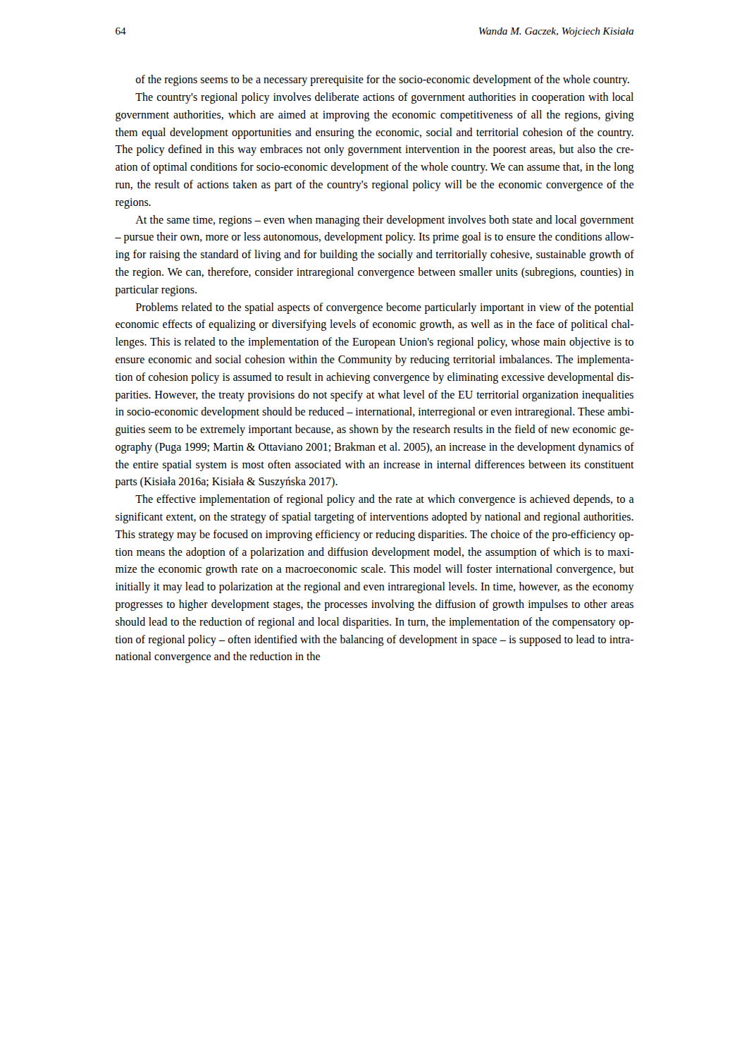64 Wanda M. Gaczek, Wojciech Kisiała
of the regions seems to be a necessary prerequisite for the socio-economic development of the whole country.
The country's regional policy involves deliberate actions of government authorities in cooperation with local government authorities, which are aimed at improving the economic competitiveness of all the regions, giving them equal development opportunities and ensuring the economic, social and territorial cohesion of the country. The policy defined in this way embraces not only government intervention in the poorest areas, but also the creation of optimal conditions for socio-economic development of the whole country. We can assume that, in the long run, the result of actions taken as part of the country's regional policy will be the economic convergence of the regions.
At the same time, regions – even when managing their development involves both state and local government – pursue their own, more or less autonomous, development policy. Its prime goal is to ensure the conditions allowing for raising the standard of living and for building the socially and territorially cohesive, sustainable growth of the region. We can, therefore, consider intraregional convergence between smaller units (subregions, counties) in particular regions.
Problems related to the spatial aspects of convergence become particularly important in view of the potential economic effects of equalizing or diversifying levels of economic growth, as well as in the face of political challenges. This is related to the implementation of the European Union's regional policy, whose main objective is to ensure economic and social cohesion within the Community by reducing territorial imbalances. The implementation of cohesion policy is assumed to result in achieving convergence by eliminating excessive developmental disparities. However, the treaty provisions do not specify at what level of the EU territorial organization inequalities in socio-economic development should be reduced – international, interregional or even intraregional. These ambiguities seem to be extremely important because, as shown by the research results in the field of new economic geography (Puga 1999; Martin & Ottaviano 2001; Brakman et al. 2005), an increase in the development dynamics of the entire spatial system is most often associated with an increase in internal differences between its constituent parts (Kisiała 2016a; Kisiała & Suszyńska 2017).
The effective implementation of regional policy and the rate at which convergence is achieved depends, to a significant extent, on the strategy of spatial targeting of interventions adopted by national and regional authorities. This strategy may be focused on improving efficiency or reducing disparities. The choice of the pro-efficiency option means the adoption of a polarization and diffusion development model, the assumption of which is to maximize the economic growth rate on a macroeconomic scale. This model will foster international convergence, but initially it may lead to polarization at the regional and even intraregional levels. In time, however, as the economy progresses to higher development stages, the processes involving the diffusion of growth impulses to other areas should lead to the reduction of regional and local disparities. In turn, the implementation of the compensatory option of regional policy – often identified with the balancing of development in space – is supposed to lead to intranational convergence and the reduction in the